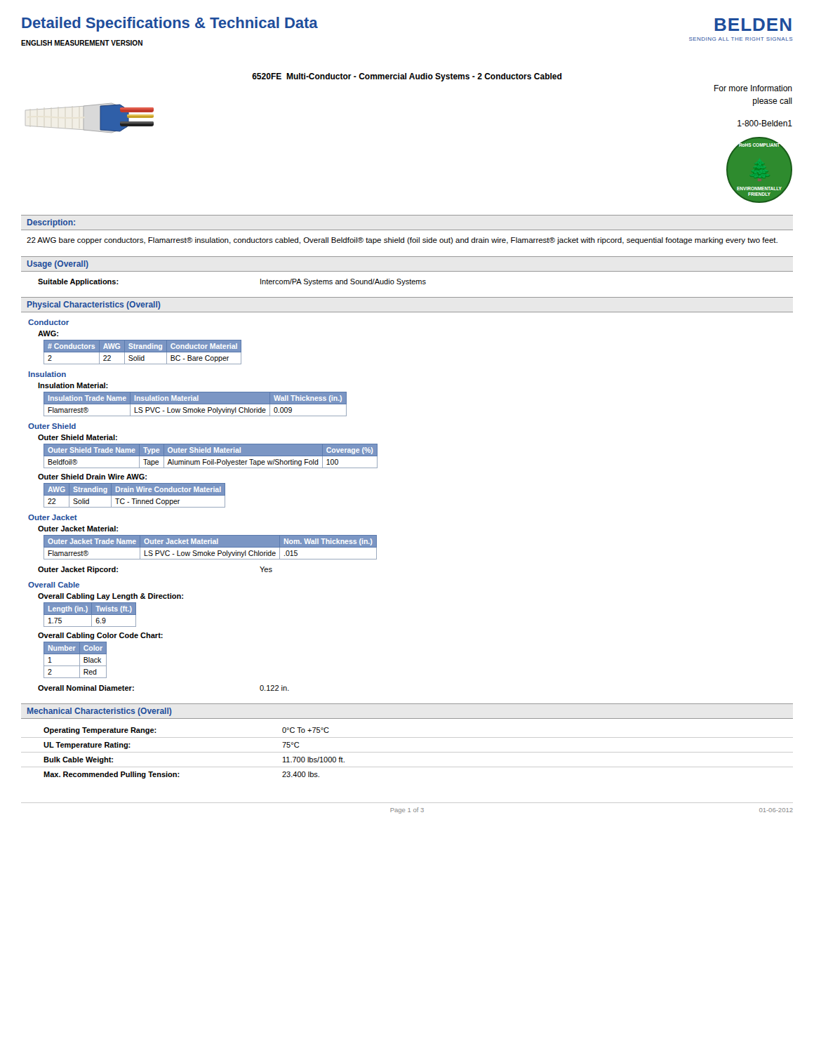Detailed Specifications & Technical Data
BELDEN
SENDING ALL THE RIGHT SIGNALS
ENGLISH MEASUREMENT VERSION
6520FE Multi-Conductor - Commercial Audio Systems - 2 Conductors Cabled
| | For more Information please call 1-800-Belden1 RoHS COMPLIANT 🌲 ENVIRONMENTALLY FRIENDLY |
Description:
22 AWG bare copper conductors, Flamarrest® insulation, conductors cabled, Overall Beldfoil® tape shield (foil side out) and drain wire, Flamarrest® jacket with ripcord, sequential footage marking every two feet.
Usage (Overall)
| Suitable Applications: | Intercom/PA Systems and Sound/Audio Systems |
Physical Characteristics (Overall)
Conductor
AWG:
| # Conductors | AWG | Stranding | Conductor Material |
| --- | --- | --- | --- |
| 2 | 22 | Solid | BC - Bare Copper |
Insulation
Insulation Material:
| Insulation Trade Name | Insulation Material | Wall Thickness (in.) |
| --- | --- | --- |
| Flamarrest® | LS PVC - Low Smoke Polyvinyl Chloride | 0.009 |
Outer Shield
Outer Shield Material:
| Outer Shield Trade Name | Type | Outer Shield Material | Coverage (%) |
| --- | --- | --- | --- |
| Beldfoil® | Tape | Aluminum Foil-Polyester Tape w/Shorting Fold | 100 |
Outer Shield Drain Wire AWG:
| AWG | Stranding | Drain Wire Conductor Material |
| --- | --- | --- |
| 22 | Solid | TC - Tinned Copper |
Outer Jacket
Outer Jacket Material:
| Outer Jacket Trade Name | Outer Jacket Material | Nom. Wall Thickness (in.) |
| --- | --- | --- |
| Flamarrest® | LS PVC - Low Smoke Polyvinyl Chloride | .015 |
| Outer Jacket Ripcord: | Yes |
Overall Cable
Overall Cabling Lay Length & Direction:
| Length (in.) | Twists (ft.) |
| --- | --- |
| 1.75 | 6.9 |
Overall Cabling Color Code Chart:
| Number | Color |
| --- | --- |
| 1 | Black |
| 2 | Red |
| Overall Nominal Diameter: | 0.122 in. |
Mechanical Characteristics (Overall)
| Operating Temperature Range: | 0°C To +75°C |
| UL Temperature Rating: | 75°C |
| Bulk Cable Weight: | 11.700 lbs/1000 ft. |
| Max. Recommended Pulling Tension: | 23.400 lbs. |
Page 1 of 3
01-06-2012